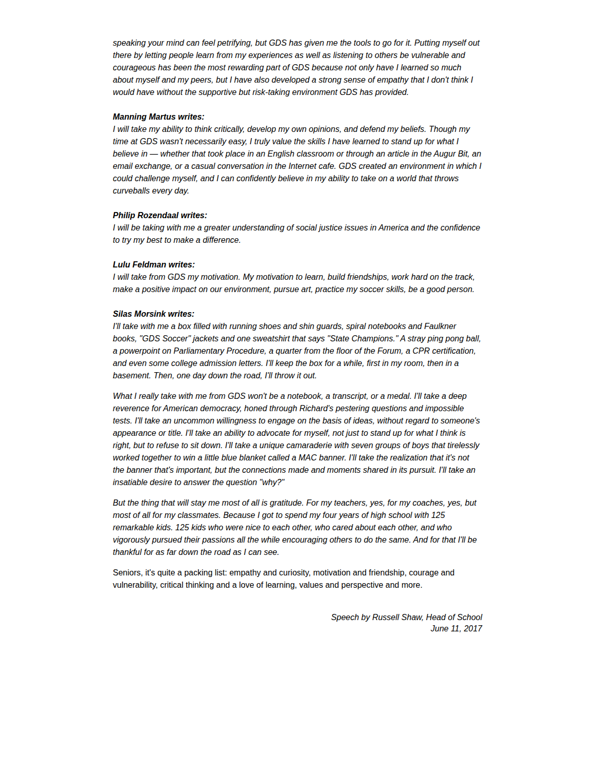speaking your mind can feel petrifying, but GDS has given me the tools to go for it. Putting myself out there by letting people learn from my experiences as well as listening to others be vulnerable and courageous has been the most rewarding part of GDS because not only have I learned so much about myself and my peers, but I have also developed a strong sense of empathy that I don't think I would have without the supportive but risk-taking environment GDS has provided.
Manning Martus writes:
I will take my ability to think critically, develop my own opinions, and defend my beliefs. Though my time at GDS wasn't necessarily easy, I truly value the skills I have learned to stand up for what I believe in — whether that took place in an English classroom or through an article in the Augur Bit, an email exchange, or a casual conversation in the Internet cafe. GDS created an environment in which I could challenge myself, and I can confidently believe in my ability to take on a world that throws curveballs every day.
Philip Rozendaal writes:
I will be taking with me a greater understanding of social justice issues in America and the confidence to try my best to make a difference.
Lulu Feldman writes:
I will take from GDS my motivation. My motivation to learn, build friendships, work hard on the track, make a positive impact on our environment, pursue art, practice my soccer skills, be a good person.
Silas Morsink writes:
I'll take with me a box filled with running shoes and shin guards, spiral notebooks and Faulkner books, "GDS Soccer" jackets and one sweatshirt that says "State Champions." A stray ping pong ball, a powerpoint on Parliamentary Procedure, a quarter from the floor of the Forum, a CPR certification, and even some college admission letters. I'll keep the box for a while, first in my room, then in a basement. Then, one day down the road, I'll throw it out.
What I really take with me from GDS won't be a notebook, a transcript, or a medal. I'll take a deep reverence for American democracy, honed through Richard's pestering questions and impossible tests. I'll take an uncommon willingness to engage on the basis of ideas, without regard to someone's appearance or title. I'll take an ability to advocate for myself, not just to stand up for what I think is right, but to refuse to sit down. I'll take a unique camaraderie with seven groups of boys that tirelessly worked together to win a little blue blanket called a MAC banner. I'll take the realization that it's not the banner that's important, but the connections made and moments shared in its pursuit. I'll take an insatiable desire to answer the question "why?"
But the thing that will stay me most of all is gratitude. For my teachers, yes, for my coaches, yes, but most of all for my classmates. Because I got to spend my four years of high school with 125 remarkable kids. 125 kids who were nice to each other, who cared about each other, and who vigorously pursued their passions all the while encouraging others to do the same. And for that I'll be thankful for as far down the road as I can see.
Seniors, it's quite a packing list: empathy and curiosity, motivation and friendship, courage and vulnerability, critical thinking and a love of learning, values and perspective and more.
Speech by Russell Shaw, Head of School
June 11, 2017